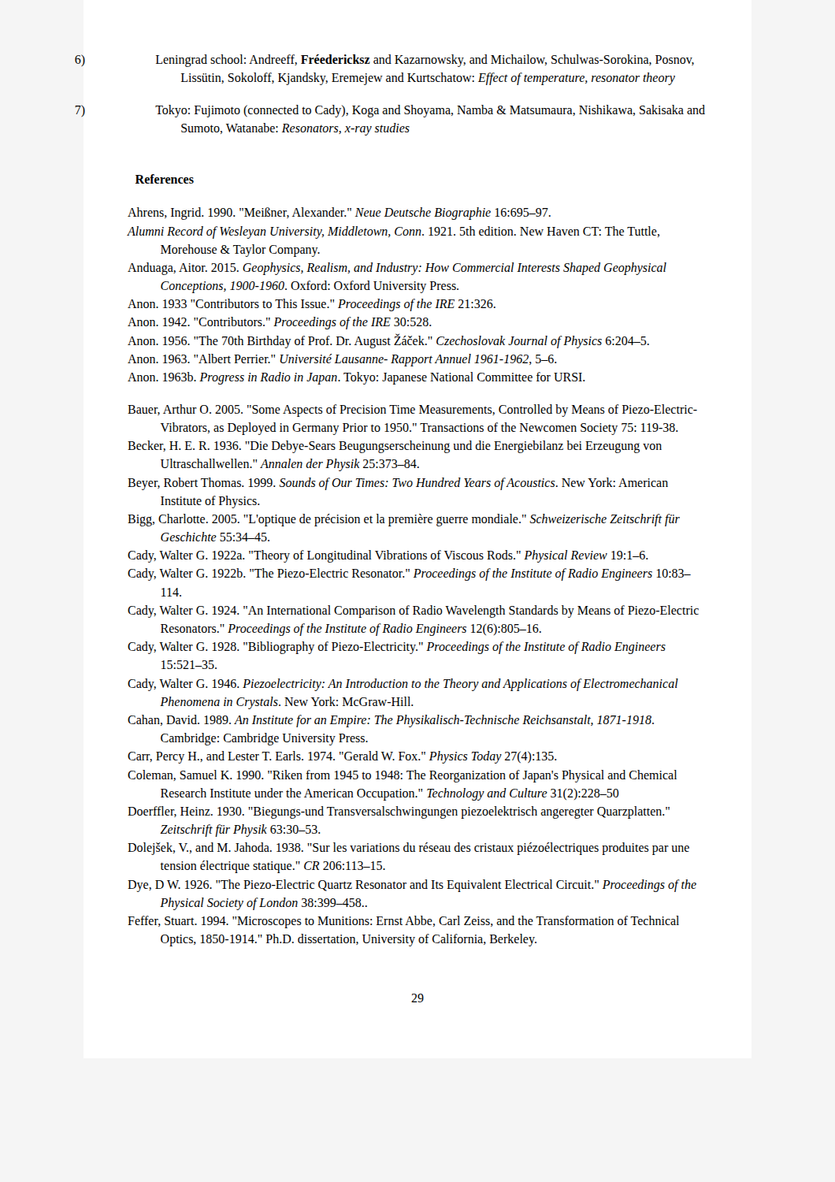6) Leningrad school: Andreeff, Fréedericksz and Kazarnowsky, and Michailow, Schulwas-Sorokina, Posnov, Lissütin, Sokoloff, Kjandsky, Eremejew and Kurtschatow: Effect of temperature, resonator theory
7) Tokyo: Fujimoto (connected to Cady), Koga and Shoyama, Namba & Matsumaura, Nishikawa, Sakisaka and Sumoto, Watanabe: Resonators, x-ray studies
References
Ahrens, Ingrid. 1990. "Meißner, Alexander." Neue Deutsche Biographie 16:695–97.
Alumni Record of Wesleyan University, Middletown, Conn. 1921. 5th edition. New Haven CT: The Tuttle, Morehouse & Taylor Company.
Anduaga, Aitor. 2015. Geophysics, Realism, and Industry: How Commercial Interests Shaped Geophysical Conceptions, 1900-1960. Oxford: Oxford University Press.
Anon. 1933 "Contributors to This Issue." Proceedings of the IRE 21:326.
Anon. 1942. "Contributors." Proceedings of the IRE 30:528.
Anon. 1956. "The 70th Birthday of Prof. Dr. August Žáček." Czechoslovak Journal of Physics 6:204–5.
Anon. 1963. "Albert Perrier." Université Lausanne- Rapport Annuel 1961-1962, 5–6.
Anon. 1963b. Progress in Radio in Japan. Tokyo: Japanese National Committee for URSI.
Bauer, Arthur O. 2005. "Some Aspects of Precision Time Measurements, Controlled by Means of Piezo-Electric-Vibrators, as Deployed in Germany Prior to 1950." Transactions of the Newcomen Society 75: 119-38.
Becker, H. E. R. 1936. "Die Debye-Sears Beugungserscheinung und die Energiebilanz bei Erzeugung von Ultraschallwellen." Annalen der Physik 25:373–84.
Beyer, Robert Thomas. 1999. Sounds of Our Times: Two Hundred Years of Acoustics. New York: American Institute of Physics.
Bigg, Charlotte. 2005. "L'optique de précision et la première guerre mondiale." Schweizerische Zeitschrift für Geschichte 55:34–45.
Cady, Walter G. 1922a. "Theory of Longitudinal Vibrations of Viscous Rods." Physical Review 19:1–6.
Cady, Walter G. 1922b. "The Piezo-Electric Resonator." Proceedings of the Institute of Radio Engineers 10:83–114.
Cady, Walter G. 1924. "An International Comparison of Radio Wavelength Standards by Means of Piezo-Electric Resonators." Proceedings of the Institute of Radio Engineers 12(6):805–16.
Cady, Walter G. 1928. "Bibliography of Piezo-Electricity." Proceedings of the Institute of Radio Engineers 15:521–35.
Cady, Walter G. 1946. Piezoelectricity: An Introduction to the Theory and Applications of Electromechanical Phenomena in Crystals. New York: McGraw-Hill.
Cahan, David. 1989. An Institute for an Empire: The Physikalisch-Technische Reichsanstalt, 1871-1918. Cambridge: Cambridge University Press.
Carr, Percy H., and Lester T. Earls. 1974. "Gerald W. Fox." Physics Today 27(4):135.
Coleman, Samuel K. 1990. "Riken from 1945 to 1948: The Reorganization of Japan's Physical and Chemical Research Institute under the American Occupation." Technology and Culture 31(2):228–50
Doerffler, Heinz. 1930. "Biegungs-und Transversalschwingungen piezoelektrisch angeregter Quarzplatten." Zeitschrift für Physik 63:30–53.
Dolejšek, V., and M. Jahoda. 1938. "Sur les variations du réseau des cristaux piézoélectriques produites par une tension électrique statique." CR 206:113–15.
Dye, D W. 1926. "The Piezo-Electric Quartz Resonator and Its Equivalent Electrical Circuit." Proceedings of the Physical Society of London 38:399–458..
Feffer, Stuart. 1994. "Microscopes to Munitions: Ernst Abbe, Carl Zeiss, and the Transformation of Technical Optics, 1850-1914." Ph.D. dissertation, University of California, Berkeley.
29